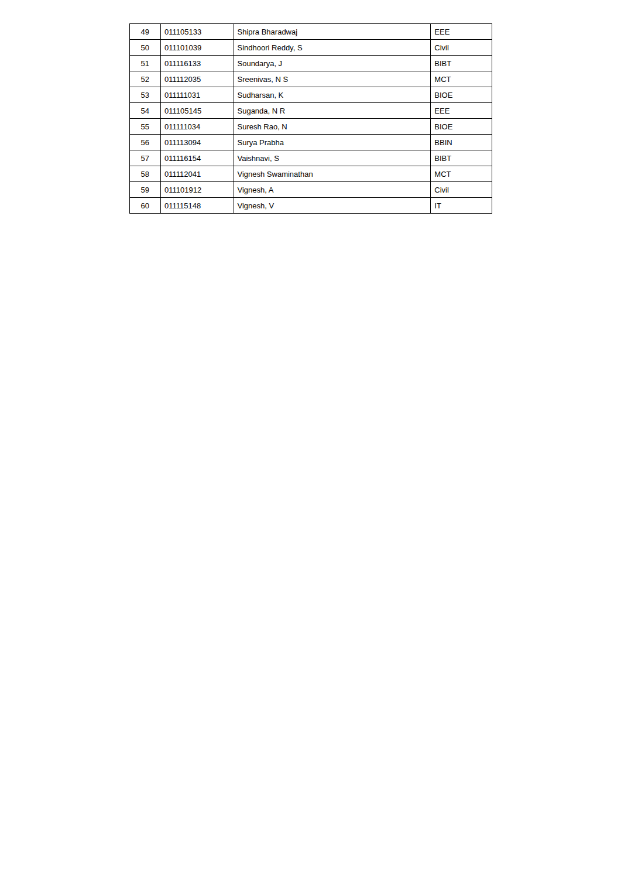| 49 | 011105133 | Shipra Bharadwaj | EEE |
| 50 | 011101039 | Sindhoori Reddy, S | Civil |
| 51 | 011116133 | Soundarya, J | BIBT |
| 52 | 011112035 | Sreenivas, N S | MCT |
| 53 | 011111031 | Sudharsan, K | BIOE |
| 54 | 011105145 | Suganda, N R | EEE |
| 55 | 011111034 | Suresh Rao, N | BIOE |
| 56 | 011113094 | Surya Prabha | BBIN |
| 57 | 011116154 | Vaishnavi, S | BIBT |
| 58 | 011112041 | Vignesh Swaminathan | MCT |
| 59 | 011101912 | Vignesh, A | Civil |
| 60 | 011115148 | Vignesh, V | IT |